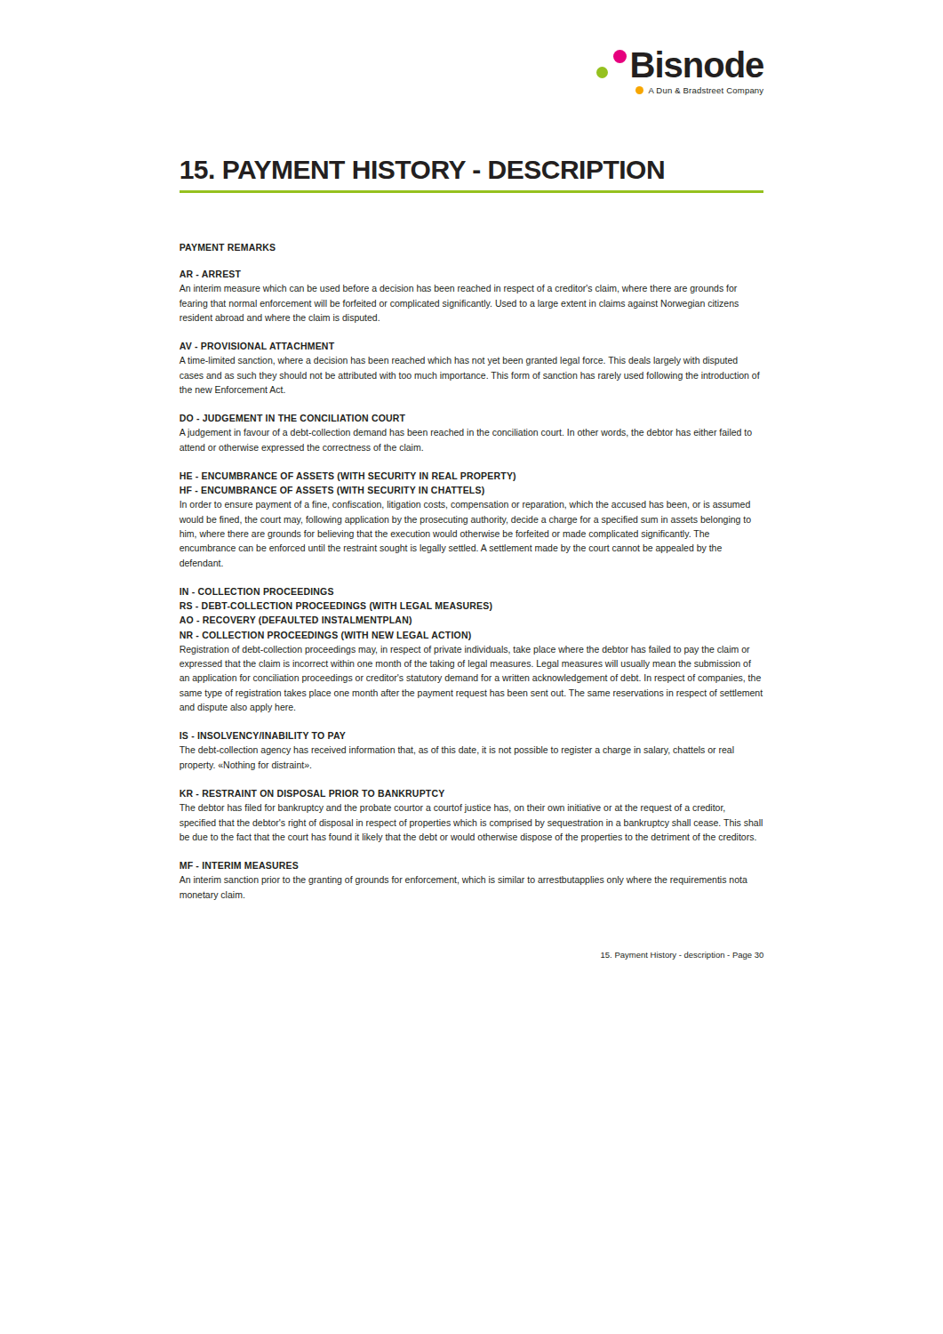Bisnode
A Dun & Bradstreet Company
15. PAYMENT HISTORY - DESCRIPTION
PAYMENT REMARKS
AR - ARREST
An interim measure which can be used before a decision has been reached in respect of a creditor's claim, where there are grounds for fearing that normal enforcement will be forfeited or complicated significantly. Used to a large extent in claims against Norwegian citizens resident abroad and where the claim is disputed.
AV - PROVISIONAL ATTACHMENT
A time-limited sanction, where a decision has been reached which has not yet been granted legal force. This deals largely with disputed cases and as such they should not be attributed with too much importance. This form of sanction has rarely used following the introduction of the new Enforcement Act.
DO - JUDGEMENT IN THE CONCILIATION COURT
A judgement in favour of a debt-collection demand has been reached in the conciliation court. In other words, the debtor has either failed to attend or otherwise expressed the correctness of the claim.
HE - ENCUMBRANCE OF ASSETS (WITH SECURITY IN REAL PROPERTY)
HF - ENCUMBRANCE OF ASSETS (WITH SECURITY IN CHATTELS)
In order to ensure payment of a fine, confiscation, litigation costs, compensation or reparation, which the accused has been, or is assumed would be fined, the court may, following application by the prosecuting authority, decide a charge for a specified sum in assets belonging to him, where there are grounds for believing that the execution would otherwise be forfeited or made complicated significantly. The encumbrance can be enforced until the restraint sought is legally settled. A settlement made by the court cannot be appealed by the defendant.
IN - COLLECTION PROCEEDINGS
RS - DEBT-COLLECTION PROCEEDINGS (WITH LEGAL MEASURES)
AO - RECOVERY (DEFAULTED INSTALMENTPLAN)
NR - COLLECTION PROCEEDINGS (WITH NEW LEGAL ACTION)
Registration of debt-collection proceedings may, in respect of private individuals, take place where the debtor has failed to pay the claim or expressed that the claim is incorrect within one month of the taking of legal measures. Legal measures will usually mean the submission of an application for conciliation proceedings or creditor's statutory demand for a written acknowledgement of debt. In respect of companies, the same type of registration takes place one month after the payment request has been sent out. The same reservations in respect of settlement and dispute also apply here.
IS - INSOLVENCY/INABILITY TO PAY
The debt-collection agency has received information that, as of this date, it is not possible to register a charge in salary, chattels or real property. «Nothing for distraint».
KR - RESTRAINT ON DISPOSAL PRIOR TO BANKRUPTCY
The debtor has filed for bankruptcy and the probate courtor a courtof justice has, on their own initiative or at the request of a creditor, specified that the debtor's right of disposal in respect of properties which is comprised by sequestration in a bankruptcy shall cease. This shall be due to the fact that the court has found it likely that the debt or would otherwise dispose of the properties to the detriment of the creditors.
MF - INTERIM MEASURES
An interim sanction prior to the granting of grounds for enforcement, which is similar to arrestbutapplies only where the requirementis nota monetary claim.
15. Payment History - description - Page 30